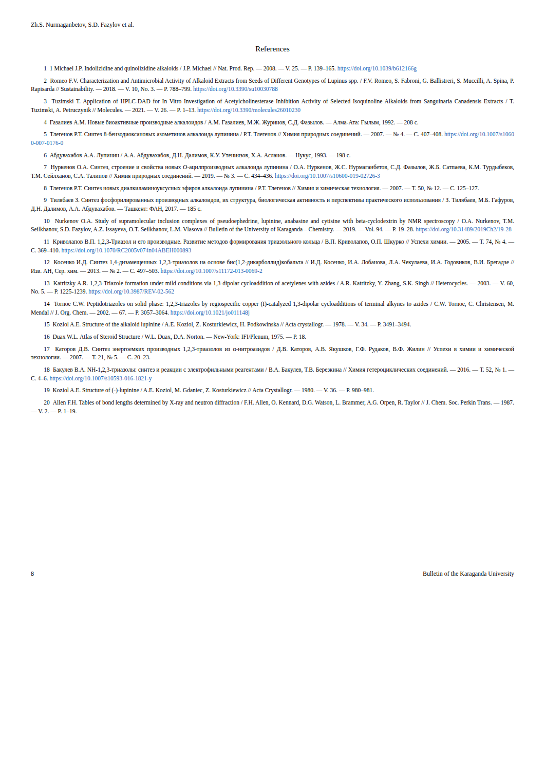Zh.S. Nurmaganbetov, S.D. Fazylov et al.
References
1 1 Michael J.P. Indolizidine and quinolizidine alkaloids / J.P. Michael // Nat. Prod. Rep. — 2008. — V. 25. — P. 139–165. https://doi.org/10.1039/b612166g
2 Romeo F.V. Characterization and Antimicrobial Activity of Alkaloid Extracts from Seeds of Different Genotypes of Lupinus spp. / F.V. Romeo, S. Fabroni, G. Ballistreri, S. Muccilli, A. Spina, P. Rapisarda // Sustainability. — 2018. — V. 10, No. 3. — P. 788–799. https://doi.org/10.3390/su10030788
3 Tuzimski T. Application of HPLC-DAD for In Vitro Investigation of Acetylcholinesterase Inhibition Activity of Selected Isoquinoline Alkaloids from Sanguinaria Canadensis Extracts / T. Tuzimski, A. Petruczynik // Molecules. — 2021. — V. 26. — P. 1–13. https://doi.org/10.3390/molecules26010230
4 Газалиев А.М. Новые биоактивные производные алкалоидов / А.М. Газалиев, М.Ж. Журинов, С.Д. Фазылов. — Алма-Ата: Ғылым, 1992. — 208 с.
5 Тлегенов Р.Т. Синтез 8-бензодиоксановых азометинов алкалоида лупинина / Р.Т. Тлегенов // Химия природных соединений. — 2007. — № 4. — С. 407–408. https://doi.org/10.1007/s10600-007-0176-0
6 Абдувахабов А.А. Лупинин / А.А. Абдувахабов, Д.Н. Далимов, К.У. Утениязов, Х.А. Асланов. — Нукус, 1993. — 198 с.
7 Нуркенов О.А. Синтез, строение и свойства новых О-ацилпроизводных алкалоида лупинина / О.А. Нуркенов, Ж.С. Нурмаганбетов, С.Д. Фазылов, Ж.Б. Сатпаева, К.М. Турдыбеков, Т.М. Сейлханов, С.А. Талипов // Химия природных соединений. — 2019. — № 3. — С. 434–436. https://doi.org/10.1007/s10600-019-02726-3
8 Тлегенов Р.Т. Синтез новых диалкиламиноуксусных эфиров алкалоида лупинина / Р.Т. Тлегенов // Химия и химическая технология. — 2007. — Т. 50, № 12. — С. 125–127.
9 Тилябаев З. Синтез фосфорилированных производных алкалоидов, их структура, биологическая активность и перспективы практического использования / З. Тилябаев, М.Б. Гафуров, Д.Н. Далимов, А.А. Абдувахабов. — Ташкент: ФАН, 2017. — 185 с.
10 Nurkenov O.A. Study of supramolecular inclusion complexes of pseudoephedrine, lupinine, anabasine and cytisine with beta-cyclodextrin by NMR spectroscopy / O.A. Nurkenov, T.M. Seilkhanov, S.D. Fazylov, A.Z. Issayeva, O.T. Seilkhanov, L.M. Vlasova // Bulletin of the University of Karaganda – Chemistry. — 2019. — Vol. 94. — P. 19–28. https://doi.org/10.31489/2019Ch2/19-28
11 Криволапов В.П. 1,2,3-Триазол и его производные. Развитие методов формирования триазольного кольца / В.П. Криволапов, О.П. Шкурко // Успехи химии. — 2005. — Т. 74, № 4. — С. 369–410. https://doi.org/10.1070/RC2005v074n04ABEH000893
12 Косенко И.Д. Синтез 1,4-дизамещенных 1,2,3-триазолов на основе бис(1,2-дикарболлид)кобальта // И.Д. Косенко, И.А. Лобанова, Л.А. Чекулаева, И.А. Годовиков, В.И. Брегадзе // Изв. АН, Сер. хим. — 2013. — № 2. — С. 497–503. https://doi.org/10.1007/s11172-013-0069-2
13 Katritzky A.R. 1,2,3-Triazole formation under mild conditions via 1,3-dipolar cycloaddition of acetylenes with azides / A.R. Katritzky, Y. Zhang, S.K. Singh // Heterocycles. — 2003. — V. 60, No. 5. — P. 1225-1239. https://doi.org/10.3987/REV-02-562
14 Tornoe C.W. Peptidotriazoles on solid phase: 1,2,3-triazoles by regiospecific copper (I)-catalyzed 1,3-dipolar cycloadditions of terminal alkynes to azides / C.W. Tornoe, C. Christensen, M. Mendal // J. Org. Chem. — 2002. — 67. — P. 3057–3064. https://doi.org/10.1021/jo011148j
15 Koziol A.E. Structure of the alkaloid lupinine / A.E. Koziol, Z. Kosturkiewicz, H. Podkowinska // Acta crystallogr. — 1978. — V. 34. — P. 3491–3494.
16 Duax W.L. Atlas of Steroid Structure / W.L. Duax, D.A. Norton. — New-York: IFI/Plenum, 1975. — P. 18.
17 Каторов Д.В. Синтез энергоемких производных 1,2,3-триазолов из α-нитроазидов / Д.В. Каторов, А.В. Якушков, Г.Ф. Рудаков, В.Ф. Жилин // Успехи в химии и химической технологии. — 2007. — Т. 21, № 5. — С. 20–23.
18 Бакулев В.А. NH-1,2,3-триазолы: синтез и реакции с электрофильными реагентами / В.А. Бакулев, Т.В. Березкина // Химия гетероциклических соединений. — 2016. — Т. 52, № 1. — С. 4–6. https://doi.org/10.1007/s10593-016-1821-y
19 Koziol A.E. Structure of (-)-lupinine / A.E. Koziol, M. Gdaniec, Z. Kosturkiewicz // Acta Crystallogr. — 1980. — V. 36. — P. 980–981.
20 Allen F.H. Tables of bond lengths determined by X-ray and neutron diffraction / F.H. Allen, O. Kennard, D.G. Watson, L. Brammer, A.G. Orpen, R. Taylor // J. Chem. Soc. Perkin Trans. — 1987. — V. 2. — P. 1–19.
8
Bulletin of the Karaganda University